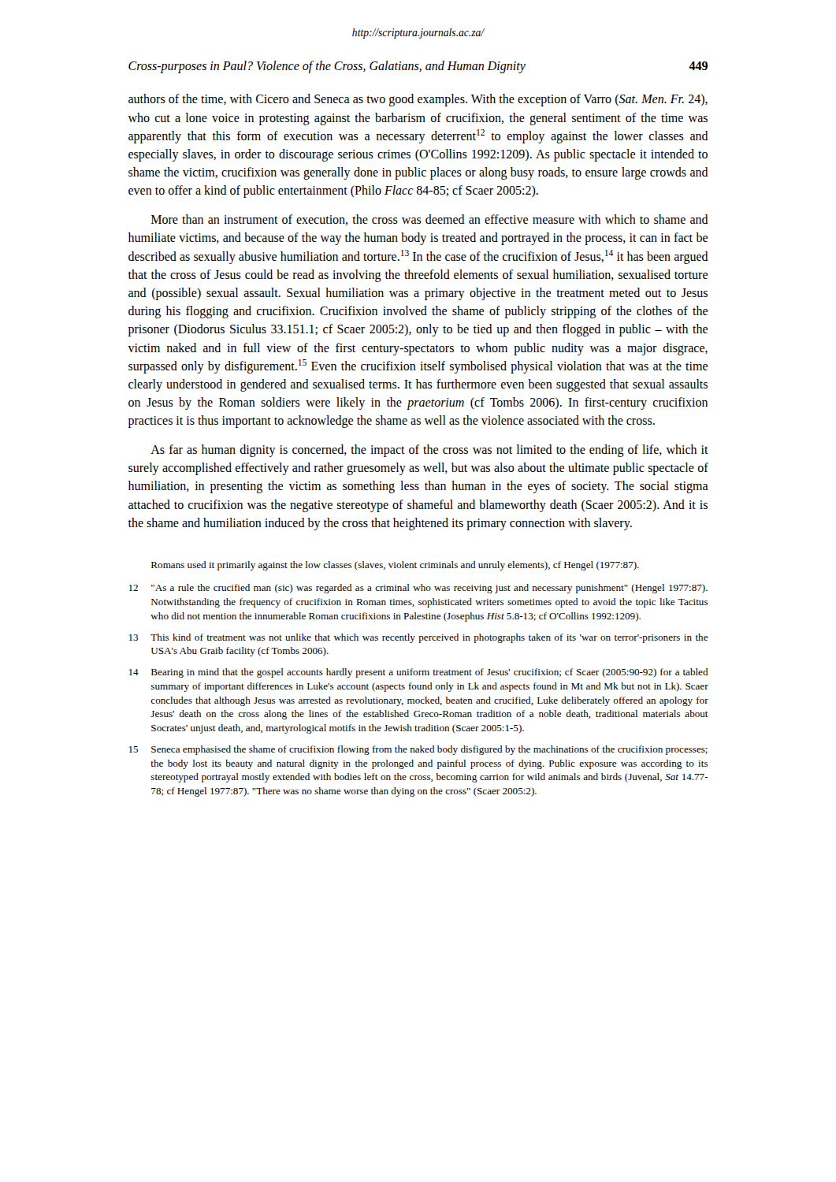http://scriptura.journals.ac.za/
Cross-purposes in Paul? Violence of the Cross, Galatians, and Human Dignity 449
authors of the time, with Cicero and Seneca as two good examples. With the exception of Varro (Sat. Men. Fr. 24), who cut a lone voice in protesting against the barbarism of crucifixion, the general sentiment of the time was apparently that this form of execution was a necessary deterrent12 to employ against the lower classes and especially slaves, in order to discourage serious crimes (O'Collins 1992:1209). As public spectacle it intended to shame the victim, crucifixion was generally done in public places or along busy roads, to ensure large crowds and even to offer a kind of public entertainment (Philo Flacc 84-85; cf Scaer 2005:2).
More than an instrument of execution, the cross was deemed an effective measure with which to shame and humiliate victims, and because of the way the human body is treated and portrayed in the process, it can in fact be described as sexually abusive humiliation and torture.13 In the case of the crucifixion of Jesus,14 it has been argued that the cross of Jesus could be read as involving the threefold elements of sexual humiliation, sexualised torture and (possible) sexual assault. Sexual humiliation was a primary objective in the treatment meted out to Jesus during his flogging and crucifixion. Crucifixion involved the shame of publicly stripping of the clothes of the prisoner (Diodorus Siculus 33.151.1; cf Scaer 2005:2), only to be tied up and then flogged in public – with the victim naked and in full view of the first century-spectators to whom public nudity was a major disgrace, surpassed only by disfigurement.15 Even the crucifixion itself symbolised physical violation that was at the time clearly understood in gendered and sexualised terms. It has furthermore even been suggested that sexual assaults on Jesus by the Roman soldiers were likely in the praetorium (cf Tombs 2006). In first-century crucifixion practices it is thus important to acknowledge the shame as well as the violence associated with the cross.
As far as human dignity is concerned, the impact of the cross was not limited to the ending of life, which it surely accomplished effectively and rather gruesomely as well, but was also about the ultimate public spectacle of humiliation, in presenting the victim as something less than human in the eyes of society. The social stigma attached to crucifixion was the negative stereotype of shameful and blameworthy death (Scaer 2005:2). And it is the shame and humiliation induced by the cross that heightened its primary connection with slavery.
Romans used it primarily against the low classes (slaves, violent criminals and unruly elements), cf Hengel (1977:87).
"As a rule the crucified man (sic) was regarded as a criminal who was receiving just and necessary punishment" (Hengel 1977:87). Notwithstanding the frequency of crucifixion in Roman times, sophisticated writers sometimes opted to avoid the topic like Tacitus who did not mention the innumerable Roman crucifixions in Palestine (Josephus Hist 5.8-13; cf O'Collins 1992:1209).
This kind of treatment was not unlike that which was recently perceived in photographs taken of its 'war on terror'-prisoners in the USA's Abu Graib facility (cf Tombs 2006).
Bearing in mind that the gospel accounts hardly present a uniform treatment of Jesus' crucifixion; cf Scaer (2005:90-92) for a tabled summary of important differences in Luke's account (aspects found only in Lk and aspects found in Mt and Mk but not in Lk). Scaer concludes that although Jesus was arrested as revolutionary, mocked, beaten and crucified, Luke deliberately offered an apology for Jesus' death on the cross along the lines of the established Greco-Roman tradition of a noble death, traditional materials about Socrates' unjust death, and, martyrological motifs in the Jewish tradition (Scaer 2005:1-5).
Seneca emphasised the shame of crucifixion flowing from the naked body disfigured by the machinations of the crucifixion processes; the body lost its beauty and natural dignity in the prolonged and painful process of dying. Public exposure was according to its stereotyped portrayal mostly extended with bodies left on the cross, becoming carrion for wild animals and birds (Juvenal, Sat 14.77-78; cf Hengel 1977:87). "There was no shame worse than dying on the cross" (Scaer 2005:2).